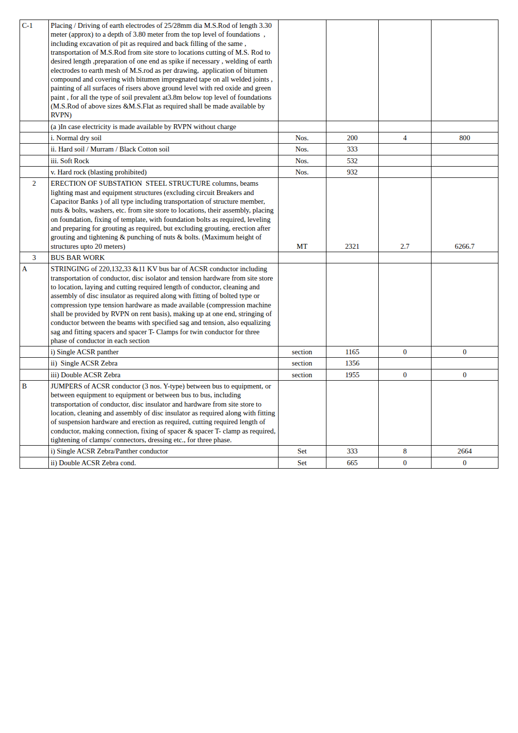| C-1 | Placing / Driving of earth electrodes of 25/28mm dia M.S.Rod of length 3.30 meter (approx) to a depth of 3.80 meter from the top level of foundations , including excavation of pit as required and back filling of the same , transportation of M.S.Rod from site store to locations cutting of M.S. Rod to desired length ,preparation of one end as spike if necessary , welding of earth electrodes to earth mesh of M.S.rod as per drawing, application of bitumen compound and covering with bitumen impregnated tape on all welded joints , painting of all surfaces of risers above ground level with red oxide and green paint , for all the type of soil prevalent at3.8m below top level of foundations (M.S.Rod of above sizes &M.S.Flat as required shall be made available by RVPN) | | | | |
| | (a )In case electricity is made available by RVPN without charge | | | | |
| | i. Normal dry soil | Nos. | 200 | 4 | 800 |
| | ii. Hard soil / Murram / Black Cotton soil | Nos. | 333 | | |
| | iii. Soft Rock | Nos. | 532 | | |
| | v. Hard rock (blasting prohibited) | Nos. | 932 | | |
| 2 | ERECTION OF SUBSTATION STEEL STRUCTURE columns, beams lighting mast and equipment structures (excluding circuit Breakers and Capacitor Banks ) of all type including transportation of structure member, nuts & bolts, washers, etc. from site store to locations, their assembly, placing on foundation, fixing of template, with foundation bolts as required, leveling and preparing for grouting as required, but excluding grouting, erection after grouting and tightening & punching of nuts & bolts. (Maximum height of structures upto 20 meters) | MT | 2321 | 2.7 | 6266.7 |
| 3 | BUS BAR WORK | | | | |
| A | STRINGING of 220,132,33 &11 KV bus bar of ACSR conductor including transportation of conductor, disc isolator and tension hardware from site store to location, laying and cutting required length of conductor, cleaning and assembly of disc insulator as required along with fitting of bolted type or compression type tension hardware as made available (compression machine shall be provided by RVPN on rent basis), making up at one end, stringing of conductor between the beams with specified sag and tension, also equalizing sag and fitting spacers and spacer T- Clamps for twin conductor for three phase of conductor in each section | | | | |
| | i) Single ACSR panther | section | 1165 | 0 | 0 |
| | ii) Single ACSR Zebra | section | 1356 | | |
| | iii) Double ACSR Zebra | section | 1955 | 0 | 0 |
| B | JUMPERS of ACSR conductor (3 nos. Y-type) between bus to equipment, or between equipment to equipment or between bus to bus, including transportation of conductor, disc insulator and hardware from site store to location, cleaning and assembly of disc insulator as required along with fitting of suspension hardware and erection as required, cutting required length of conductor, making connection, fixing of spacer & spacer T- clamp as required, tightening of clamps/ connectors, dressing etc., for three phase. | | | | |
| | i) Single ACSR Zebra/Panther conductor | Set | 333 | 8 | 2664 |
| | ii) Double ACSR Zebra cond. | Set | 665 | 0 | 0 |